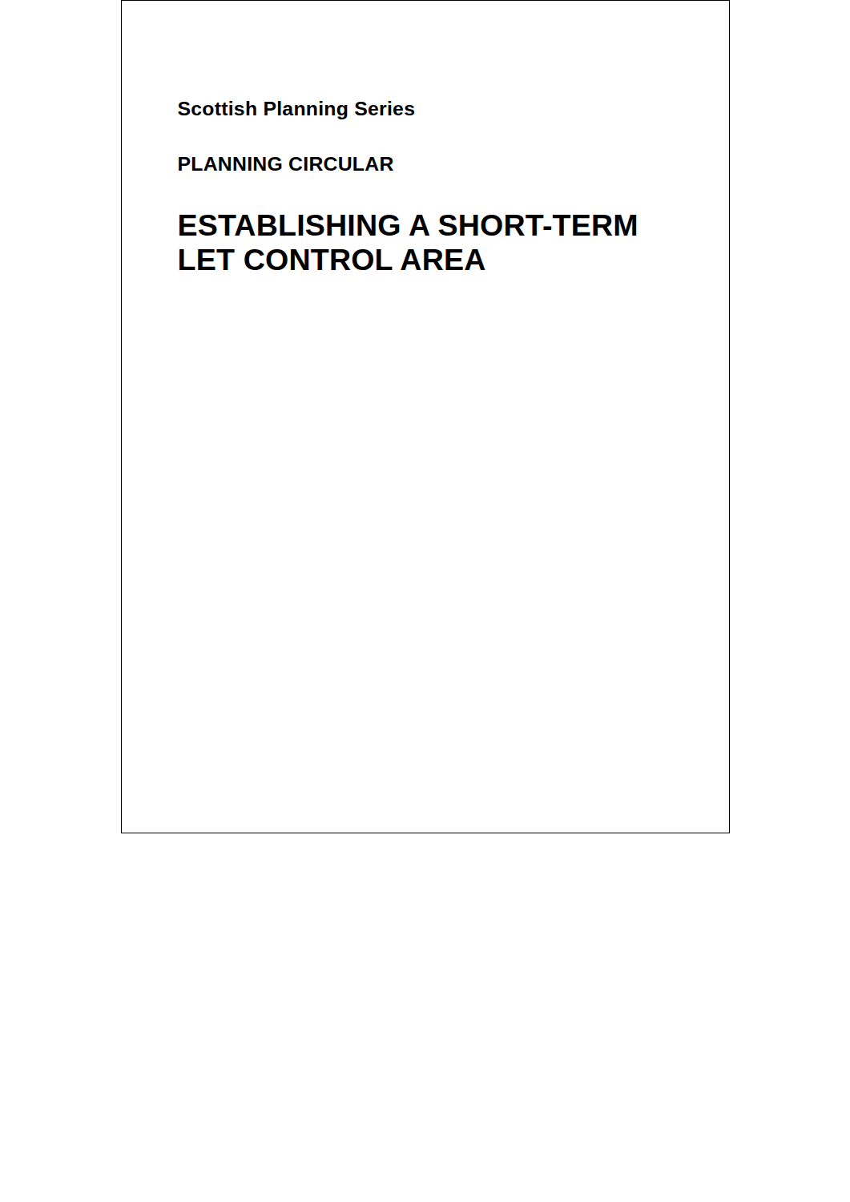Scottish Planning Series
PLANNING CIRCULAR
Establishing a Short-Term Let Control Area